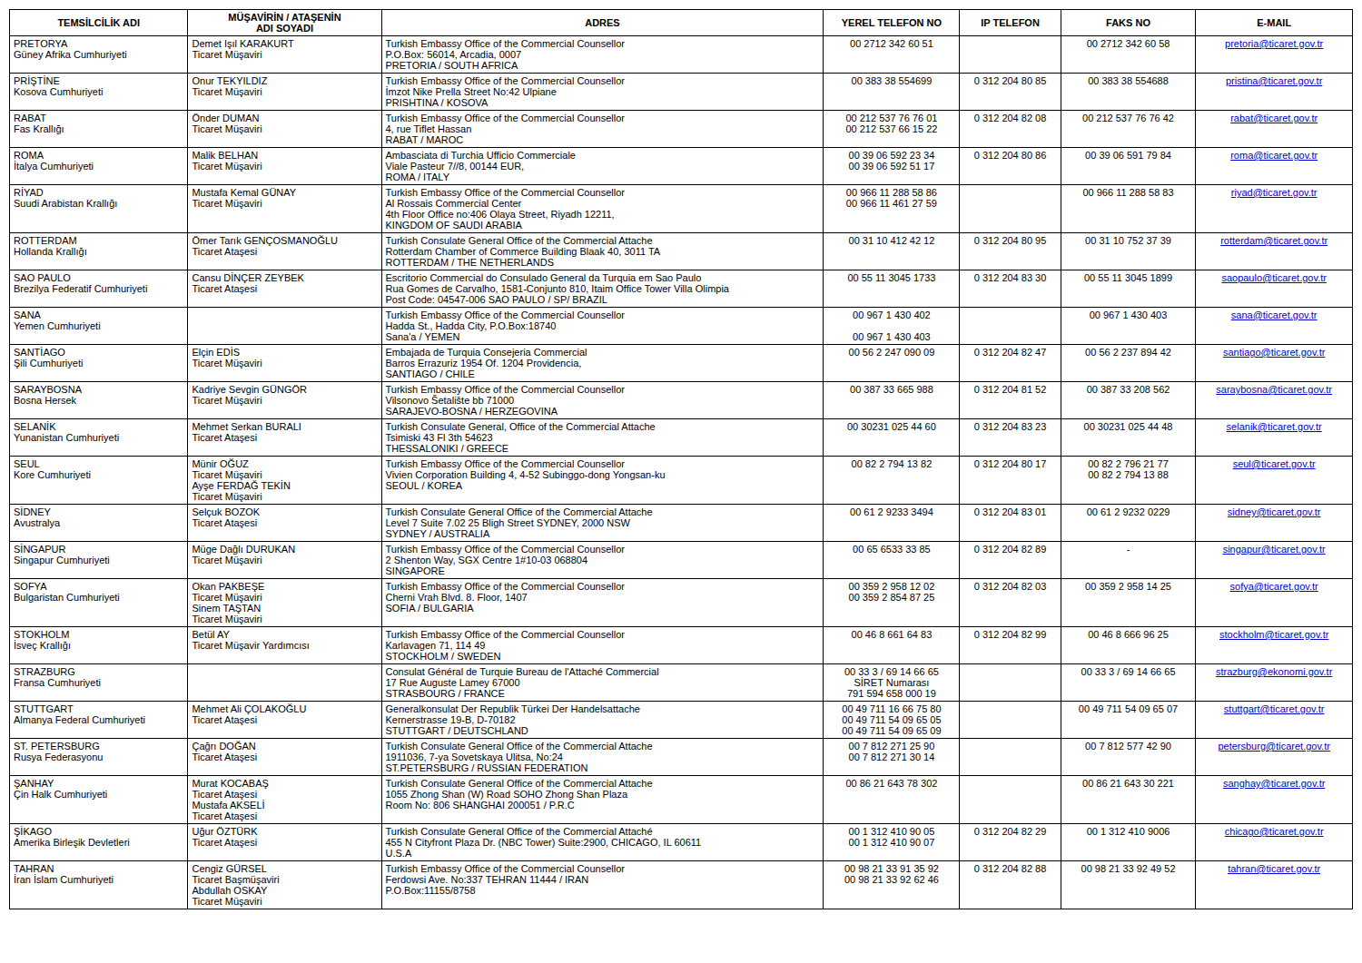| TEMSİLCİLİK ADI | MÜŞAVİRİN / ATAŞENİN ADI SOYADI | ADRES | YEREL TELEFON NO | IP TELEFON | FAKS NO | E-MAIL |
| --- | --- | --- | --- | --- | --- | --- |
| PRETORYA Güney Afrika Cumhuriyeti | Demet Işıl KARAKURT Ticaret Müşaviri | Turkish Embassy Office of the Commercial Counsellor P.O.Box: 56014, Arcadia, 0007 PRETORIA / SOUTH AFRICA | 00 2712 342 60 51 | | 00 2712 342 60 58 | pretoria@ticaret.gov.tr |
| PRİŞTİNE Kosova Cumhuriyeti | Onur TEKYILDIZ Ticaret Müşaviri | Turkish Embassy Office of the Commercial Counsellor İmzot Nike Prella Street No:42 Ulpiane PRISHTINA / KOSOVA | 00 383 38 554699 | 0 312 204 80 85 | 00 383 38 554688 | pristina@ticaret.gov.tr |
| RABAT Fas Krallığı | Önder DUMAN Ticaret Müşaviri | Turkish Embassy Office of the Commercial Counsellor 4, rue Tiflet Hassan RABAT / MAROC | 00 212 537 76 76 01 00 212 537 66 15 22 | 0 312 204 82 08 | 00 212 537 76 76 42 | rabat@ticaret.gov.tr |
| ROMA İtalya Cumhuriyeti | Malik BELHAN Ticaret Müşaviri | Ambasciata di Turchia Ufficio Commerciale Viale Pasteur 7//8, 00144 EUR, ROMA / ITALY | 00 39 06 592 23 34 00 39 06 592 51 17 | 0 312 204 80 86 | 00 39 06 591 79 84 | roma@ticaret.gov.tr |
| RİYAD Suudi Arabistan Krallığı | Mustafa Kemal GÜNAY Ticaret Müşaviri | Turkish Embassy Office of the Commercial Counsellor Al Rossais Commercial Center 4th Floor Office no:406 Olaya Street, Riyadh 12211, KINGDOM OF SAUDI ARABIA | 00 966 11 288 58 86 00 966 11 461 27 59 | | 00 966 11 288 58 83 | riyad@ticaret.gov.tr |
| ROTTERDAM Hollanda Krallığı | Ömer Tarık GENÇOSMANOĞLU Ticaret Ataşesi | Turkish Consulate General Office of the Commercial Attache Rotterdam Chamber of Commerce Building Blaak 40, 3011 TA ROTTERDAM / THE NETHERLANDS | 00 31 10 412 42 12 | 0 312 204 80 95 | 00 31 10 752 37 39 | rotterdam@ticaret.gov.tr |
| SAO PAULO Brezilya Federatif Cumhuriyeti | Cansu DİNÇER ZEYBEK Ticaret Ataşesi | Escritorio Commercial do Consulado General da Turquia em Sao Paulo Rua Gomes de Carvalho, 1581-Conjunto 810, Itaim Office Tower Villa Olimpia Post Code: 04547-006 SAO PAULO / SP/ BRAZIL | 00 55 11 3045 1733 | 0 312 204 83 30 | 00 55 11 3045 1899 | saopaulo@ticaret.gov.tr |
| SANA Yemen Cumhuriyeti | | Turkish Embassy Office of the Commercial Counsellor Hadda St., Hadda City, P.O.Box:18740 Sana'a / YEMEN | 00 967 1 430 402 00 967 1 430 403 | | 00 967 1 430 403 | sana@ticaret.gov.tr |
| SANTİAGO Şili Cumhuriyeti | Elçin EDİS Ticaret Müşaviri | Embajada de Turquia Consejeria Commercial Barros Errazuriz 1954 Of. 1204 Providencia, SANTIAGO / CHILE | 00 56 2 247 090 09 | 0 312 204 82 47 | 00 56 2 237 894 42 | santiago@ticaret.gov.tr |
| SARAYBOSNA Bosna Hersek | Kadriye Sevgin GÜNGÖR Ticaret Müşaviri | Turkish Embassy Office of the Commercial Counsellor Vilsonovo Šetalište bb 71000 SARAJEVO-BOSNA / HERZEGOVINA | 00 387 33 665 988 | 0 312 204 81 52 | 00 387 33 208 562 | saraybosna@ticaret.gov.tr |
| SELANİK Yunanistan Cumhuriyeti | Mehmet Serkan BURALI Ticaret Ataşesi | Turkish Consulate General, Office of the Commercial Attache Tsimiski 43 Fl 3th 54623 THESSALONIKI / GREECE | 00 30231 025 44 60 | 0 312 204 83 23 | 00 30231 025 44 48 | selanik@ticaret.gov.tr |
| SEUL Kore Cumhuriyeti | Münir OĞUZ Ticaret Müşaviri Ayşe FERDAĞ TEKİN Ticaret Müşaviri | Turkish Embassy Office of the Commercial Counsellor Vivien Corporation Building 4, 4-52 Subinggo-dong Yongsan-ku SEOUL / KOREA | 00 82 2 794 13 82 | 0 312 204 80 17 | 00 82 2 796 21 77 00 82 2 794 13 88 | seul@ticaret.gov.tr |
| SİDNEY Avustralya | Selçuk BOZOK Ticaret Ataşesi | Turkish Consulate General Office of the Commercial Attache Level 7 Suite 7.02 25 Bligh Street SYDNEY, 2000 NSW SYDNEY / AUSTRALIA | 00 61 2 9233 3494 | 0 312 204 83 01 | 00 61 2 9232 0229 | sidney@ticaret.gov.tr |
| SİNGAPUR Singapur Cumhuriyeti | Müge Dağlı DURUKAN Ticaret Müşaviri | Turkish Embassy Office of the Commercial Counsellor 2 Shenton Way, SGX Centre 1#10-03 068804 SINGAPORE | 00 65 6533 33 85 | 0 312 204 82 89 | - | singapur@ticaret.gov.tr |
| SOFYA Bulgaristan Cumhuriyeti | Okan PAKBEŞE Ticaret Müşaviri Sinem TAŞTAN Ticaret Müşaviri | Turkish Embassy Office of the Commercial Counsellor Cherni Vrah Blvd. 8. Floor, 1407 SOFIA / BULGARIA | 00 359 2 958 12 02 00 359 2 854 87 25 | 0 312 204 82 03 | 00 359 2 958 14 25 | sofya@ticaret.gov.tr |
| STOKHOLM İsveç Krallığı | Betül AY Ticaret Müşavir Yardımcısı | Turkish Embassy Office of the Commercial Counsellor Karlavagen 71, 114 49 STOCKHOLM / SWEDEN | 00 46 8 661 64 83 | 0 312 204 82 99 | 00 46 8 666 96 25 | stockholm@ticaret.gov.tr |
| STRAZBURG Fransa Cumhuriyeti | | Consulat Général de Turquie Bureau de l'Attaché Commercial 17 Rue Auguste Lamey 67000 STRASBOURG / FRANCE | 00 33 3 / 69 14 66 65 SİRET Numarası 791 594 658 000 19 | | 00 33 3 / 69 14 66 65 | strazburg@ekonomi.gov.tr |
| STUTTGART Almanya Federal Cumhuriyeti | Mehmet Ali ÇOLAKOĞLU Ticaret Ataşesi | Generalkonsulat Der Republik Türkei Der Handelsattache Kernerstrasse 19-B, D-70182 STUTTGART / DEUTSCHLAND | 00 49 711 16 66 75 80 00 49 711 54 09 65 05 00 49 711 54 09 65 09 | | 00 49 711 54 09 65 07 | stuttgart@ticaret.gov.tr |
| ST. PETERSBURG Rusya Federasyonu | Çağrı DOĞAN Ticaret Ataşesi | Turkish Consulate General Office of the Commercial Attache 1911036, 7-ya Sovetskaya Ulitsa, No:24 ST.PETERSBURG / RUSSIAN FEDERATION | 00 7 812 271 25 90 00 7 812 271 30 14 | | 00 7 812 577 42 90 | petersburg@ticaret.gov.tr |
| ŞANHAY Çin Halk Cumhuriyeti | Murat KOCABAŞ Ticaret Ataşesi Mustafa AKSELİ Ticaret Ataşesi | Turkish Consulate General Office of the Commercial Attache 1055 Zhong Shan (W) Road SOHO Zhong Shan Plaza Room No: 806 SHANGHAI 200051 / P.R.C | 00 86 21 643 78 302 | | 00 86 21 643 30 221 | sanghay@ticaret.gov.tr |
| ŞİKAGO Amerika Birleşik Devletleri | Uğur ÖZTÜRK Ticaret Ataşesi | Turkish Consulate General Office of the Commercial Attaché 455 N Cityfront Plaza Dr. (NBC Tower) Suite:2900, CHICAGO, IL 60611 U.S.A | 00 1 312 410 90 05 00 1 312 410 90 07 | 0 312 204 82 29 | 00 1 312 410 9006 | chicago@ticaret.gov.tr |
| TAHRAN İran İslam Cumhuriyeti | Cengiz GÜRSEL Ticaret Başmüşaviri Abdullah OSKAY Ticaret Müşaviri | Turkish Embassy Office of the Commercial Counsellor Ferdowsi Ave. No:337 TEHRAN 11444 / IRAN P.O.Box:11155/8758 | 00 98 21 33 91 35 92 00 98 21 33 92 62 46 | 0 312 204 82 88 | 00 98 21 33 92 49 52 | tahran@ticaret.gov.tr |